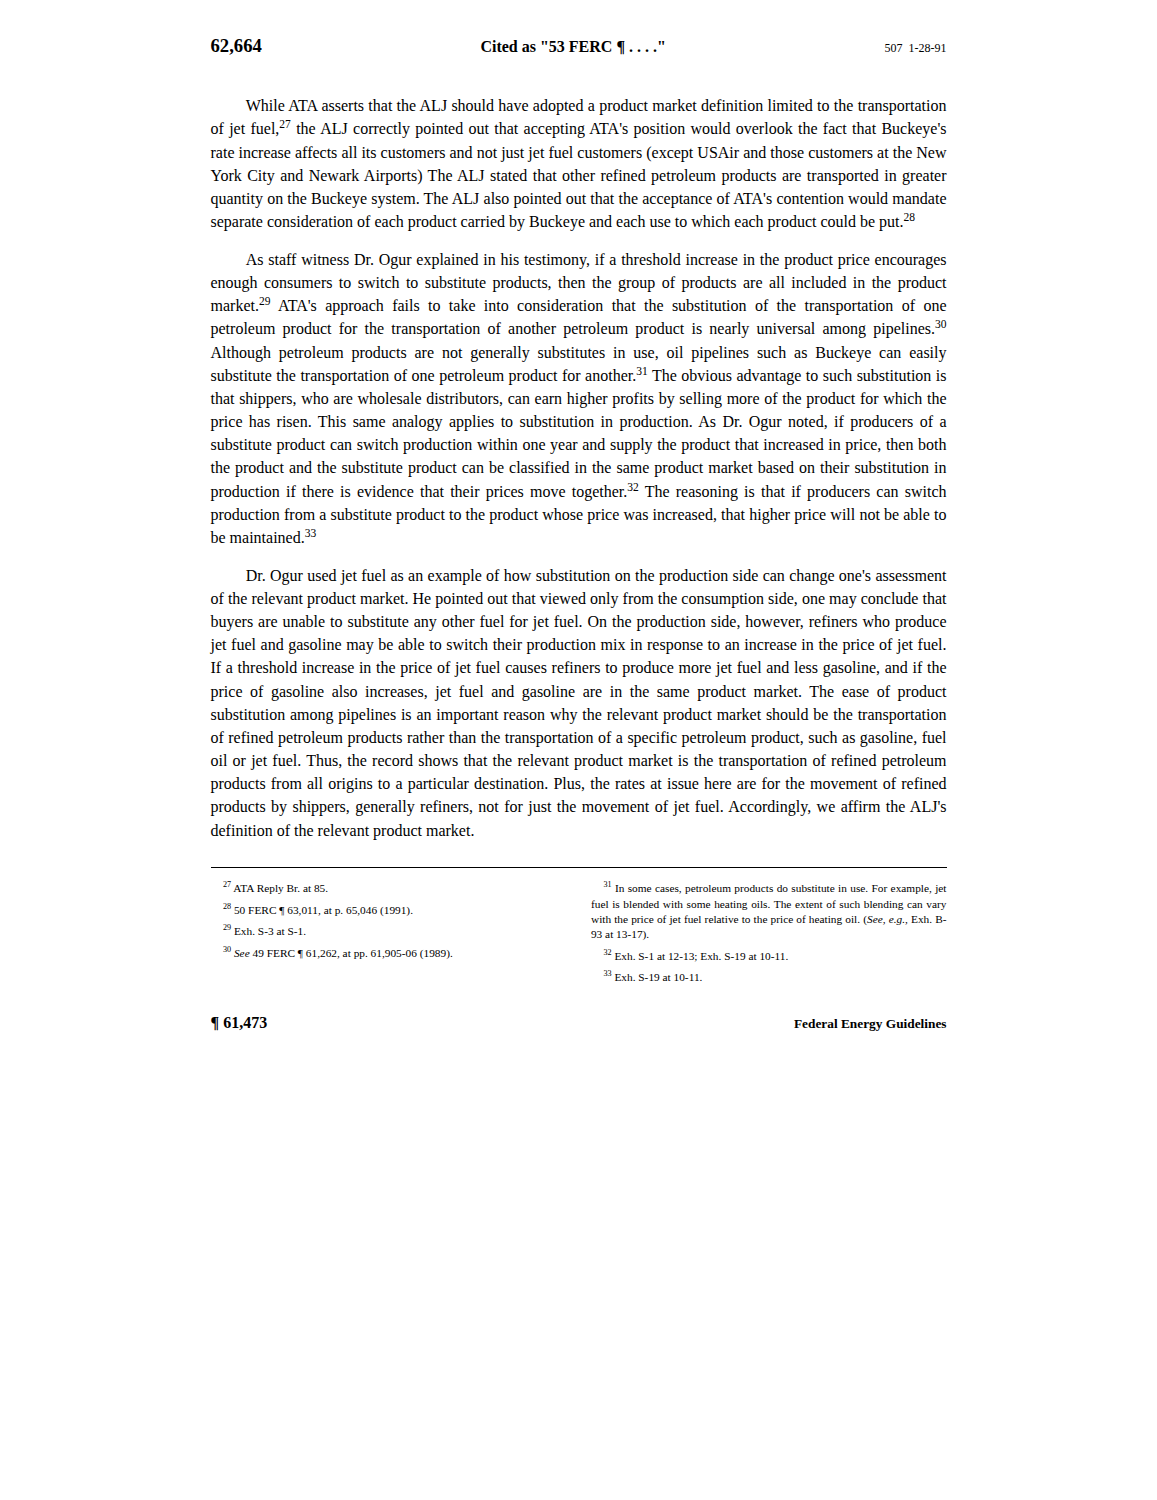62,664 Cited as "53 FERC ¶ . . . ." 507 1-28-91
While ATA asserts that the ALJ should have adopted a product market definition limited to the transportation of jet fuel,27 the ALJ correctly pointed out that accepting ATA's position would overlook the fact that Buckeye's rate increase affects all its customers and not just jet fuel customers (except USAir and those customers at the New York City and Newark Airports) The ALJ stated that other refined petroleum products are transported in greater quantity on the Buckeye system. The ALJ also pointed out that the acceptance of ATA's contention would mandate separate consideration of each product carried by Buckeye and each use to which each product could be put.28
As staff witness Dr. Ogur explained in his testimony, if a threshold increase in the product price encourages enough consumers to switch to substitute products, then the group of products are all included in the product market.29 ATA's approach fails to take into consideration that the substitution of the transportation of one petroleum product for the transportation of another petroleum product is nearly universal among pipelines.30 Although petroleum products are not generally substitutes in use, oil pipelines such as Buckeye can easily substitute the transportation of one petroleum product for another.31 The obvious advantage to such substitution is that shippers, who are wholesale distributors, can earn higher profits by selling more of the product for which the price has risen. This same analogy applies to substitution in production. As Dr. Ogur noted, if producers of a substitute product can switch production within one year and supply the product that increased in price, then both the product and the substitute product can be classified in the same product market based on their substitution in production if there is evidence that their prices move together.32 The reasoning is that if producers can switch production from a substitute product to the product whose price was increased, that higher price will not be able to be maintained.33
Dr. Ogur used jet fuel as an example of how substitution on the production side can change one's assessment of the relevant product market. He pointed out that viewed only from the consumption side, one may conclude that buyers are unable to substitute any other fuel for jet fuel. On the production side, however, refiners who produce jet fuel and gasoline may be able to switch their production mix in response to an increase in the price of jet fuel. If a threshold increase in the price of jet fuel causes refiners to produce more jet fuel and less gasoline, and if the price of gasoline also increases, jet fuel and gasoline are in the same product market. The ease of product substitution among pipelines is an important reason why the relevant product market should be the transportation of refined petroleum products rather than the transportation of a specific petroleum product, such as gasoline, fuel oil or jet fuel. Thus, the record shows that the relevant product market is the transportation of refined petroleum products from all origins to a particular destination. Plus, the rates at issue here are for the movement of refined products by shippers, generally refiners, not for just the movement of jet fuel. Accordingly, we affirm the ALJ's definition of the relevant product market.
27 ATA Reply Br. at 85.
28 50 FERC ¶ 63,011, at p. 65,046 (1991).
29 Exh. S-3 at S-1.
30 See 49 FERC ¶ 61,262, at pp. 61,905-06 (1989).
31 In some cases, petroleum products do substitute in use. For example, jet fuel is blended with some heating oils. The extent of such blending can vary with the price of jet fuel relative to the price of heating oil. (See, e.g., Exh. B-93 at 13-17).
32 Exh. S-1 at 12-13; Exh. S-19 at 10-11.
33 Exh. S-19 at 10-11.
¶ 61,473 Federal Energy Guidelines